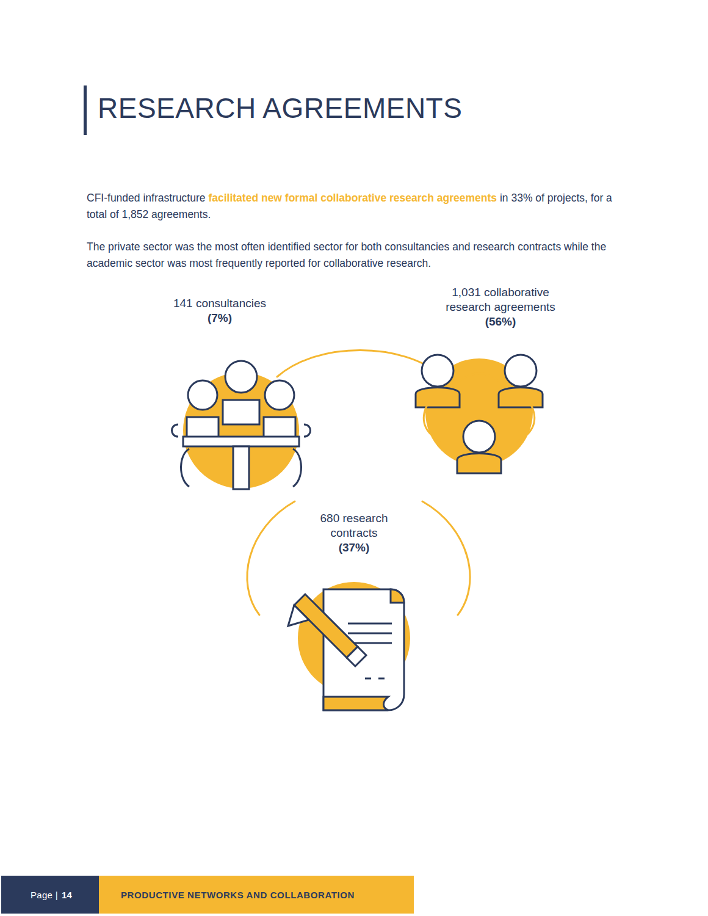RESEARCH AGREEMENTS
CFI-funded infrastructure facilitated new formal collaborative research agreements in 33% of projects, for a total of 1,852 agreements.
The private sector was the most often identified sector for both consultancies and research contracts while the academic sector was most frequently reported for collaborative research.
141 consultancies
(7%)
1,031 collaborative
research agreements
(56%)
680 research
contracts
(37%)
Page |14
PRODUCTIVE NETWORKS AND COLLABORATION